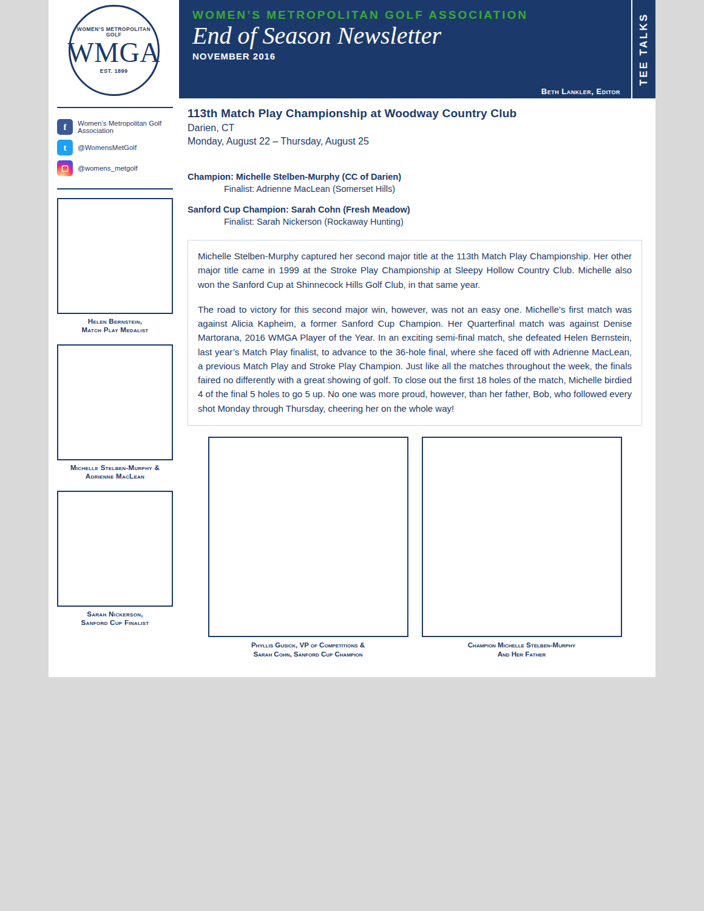WOMEN’S METROPOLITAN GOLF
WMGA
EST. 1899
WOMEN’S METROPOLITAN GOLF ASSOCIATION
End of Season Newsletter
NOVEMBER 2016
Beth Lankler, Editor
TEE TALKS
f Women’s Metropolitan Golf Association
t @WomensMetGolf
▢ @womens_metgolf
Helen Bernstein,
Match Play Medalist
Michelle Stelben-Murphy &
Adrienne MacLean
Sarah Nickerson,
Sanford Cup Finalist
113th Match Play Championship at Woodway Country Club
Darien, CT
Monday, August 22 – Thursday, August 25
Champion: Michelle Stelben-Murphy (CC of Darien)
Finalist: Adrienne MacLean (Somerset Hills)
Sanford Cup Champion: Sarah Cohn (Fresh Meadow)
Finalist: Sarah Nickerson (Rockaway Hunting)
Michelle Stelben-Murphy captured her second major title at the 113th Match Play Championship. Her other major title came in 1999 at the Stroke Play Championship at Sleepy Hollow Country Club. Michelle also won the Sanford Cup at Shinnecock Hills Golf Club, in that same year.
The road to victory for this second major win, however, was not an easy one. Michelle’s first match was against Alicia Kapheim, a former Sanford Cup Champion. Her Quarterfinal match was against Denise Martorana, 2016 WMGA Player of the Year. In an exciting semi-final match, she defeated Helen Bernstein, last year’s Match Play finalist, to advance to the 36-hole final, where she faced off with Adrienne MacLean, a previous Match Play and Stroke Play Champion. Just like all the matches throughout the week, the finals faired no differently with a great showing of golf. To close out the first 18 holes of the match, Michelle birdied 4 of the final 5 holes to go 5 up. No one was more proud, however, than her father, Bob, who followed every shot Monday through Thursday, cheering her on the whole way!
Phyllis Gusick, VP of Competitions &
Sarah Cohn, Sanford Cup Champion
Champion Michelle Stelben-Murphy
And Her Father